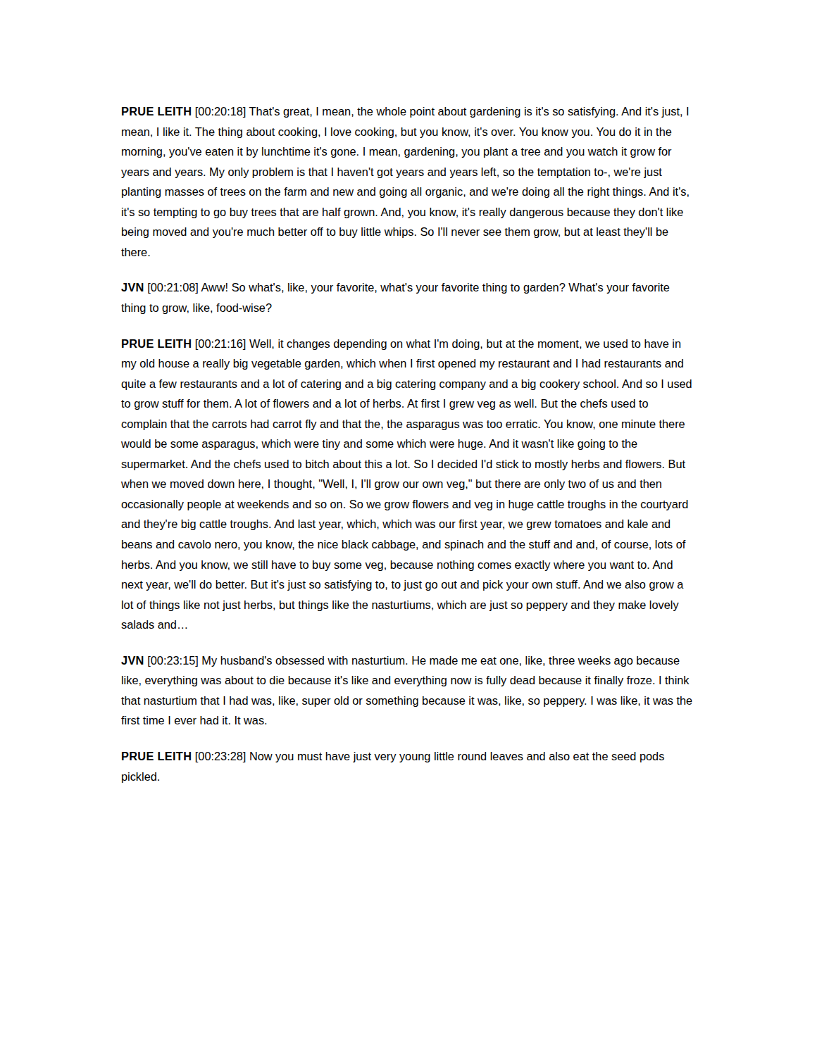PRUE LEITH [00:20:18] That's great, I mean, the whole point about gardening is it's so satisfying. And it's just, I mean, I like it. The thing about cooking, I love cooking, but you know, it's over. You know you. You do it in the morning, you've eaten it by lunchtime it's gone. I mean, gardening, you plant a tree and you watch it grow for years and years. My only problem is that I haven't got years and years left, so the temptation to-, we're just planting masses of trees on the farm and new and going all organic, and we're doing all the right things. And it's, it's so tempting to go buy trees that are half grown. And, you know, it's really dangerous because they don't like being moved and you're much better off to buy little whips. So I'll never see them grow, but at least they'll be there.
JVN [00:21:08] Aww! So what's, like, your favorite, what's your favorite thing to garden? What's your favorite thing to grow, like, food-wise?
PRUE LEITH [00:21:16] Well, it changes depending on what I'm doing, but at the moment, we used to have in my old house a really big vegetable garden, which when I first opened my restaurant and I had restaurants and quite a few restaurants and a lot of catering and a big catering company and a big cookery school. And so I used to grow stuff for them. A lot of flowers and a lot of herbs. At first I grew veg as well. But the chefs used to complain that the carrots had carrot fly and that the, the asparagus was too erratic. You know, one minute there would be some asparagus, which were tiny and some which were huge. And it wasn't like going to the supermarket. And the chefs used to bitch about this a lot. So I decided I'd stick to mostly herbs and flowers. But when we moved down here, I thought, "Well, I, I'll grow our own veg," but there are only two of us and then occasionally people at weekends and so on. So we grow flowers and veg in huge cattle troughs in the courtyard and they're big cattle troughs. And last year, which, which was our first year, we grew tomatoes and kale and beans and cavolo nero, you know, the nice black cabbage, and spinach and the stuff and and, of course, lots of herbs. And you know, we still have to buy some veg, because nothing comes exactly where you want to. And next year, we'll do better. But it's just so satisfying to, to just go out and pick your own stuff. And we also grow a lot of things like not just herbs, but things like the nasturtiums, which are just so peppery and they make lovely salads and…
JVN [00:23:15] My husband's obsessed with nasturtium. He made me eat one, like, three weeks ago because like, everything was about to die because it's like and everything now is fully dead because it finally froze. I think that nasturtium that I had was, like, super old or something because it was, like, so peppery. I was like, it was the first time I ever had it. It was.
PRUE LEITH [00:23:28] Now you must have just very young little round leaves and also eat the seed pods pickled.